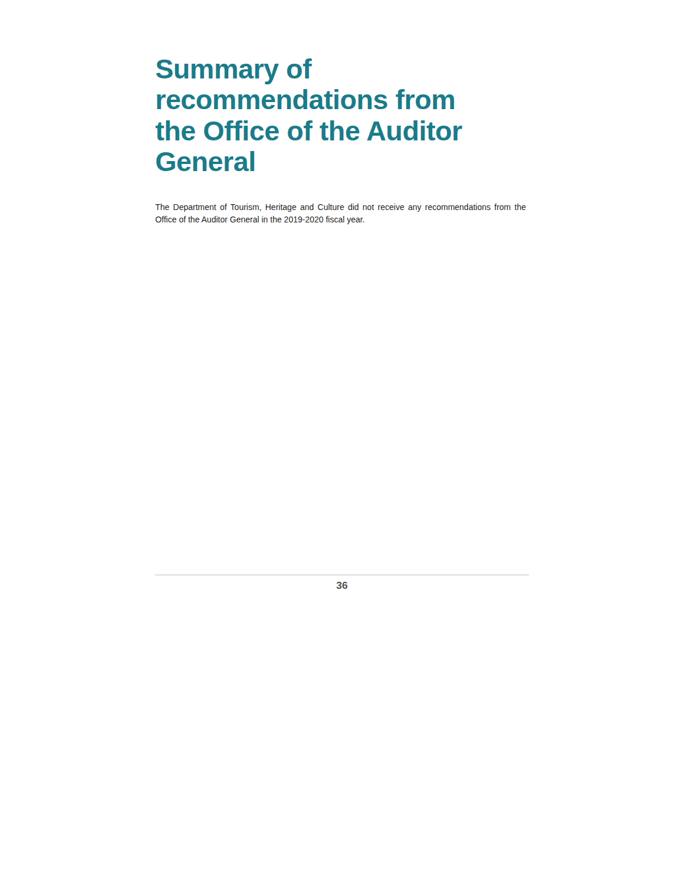Summary of recommendations from
the Office of the Auditor General
The Department of Tourism, Heritage and Culture did not receive any recommendations from the Office of the Auditor General in the 2019-2020 fiscal year.
36